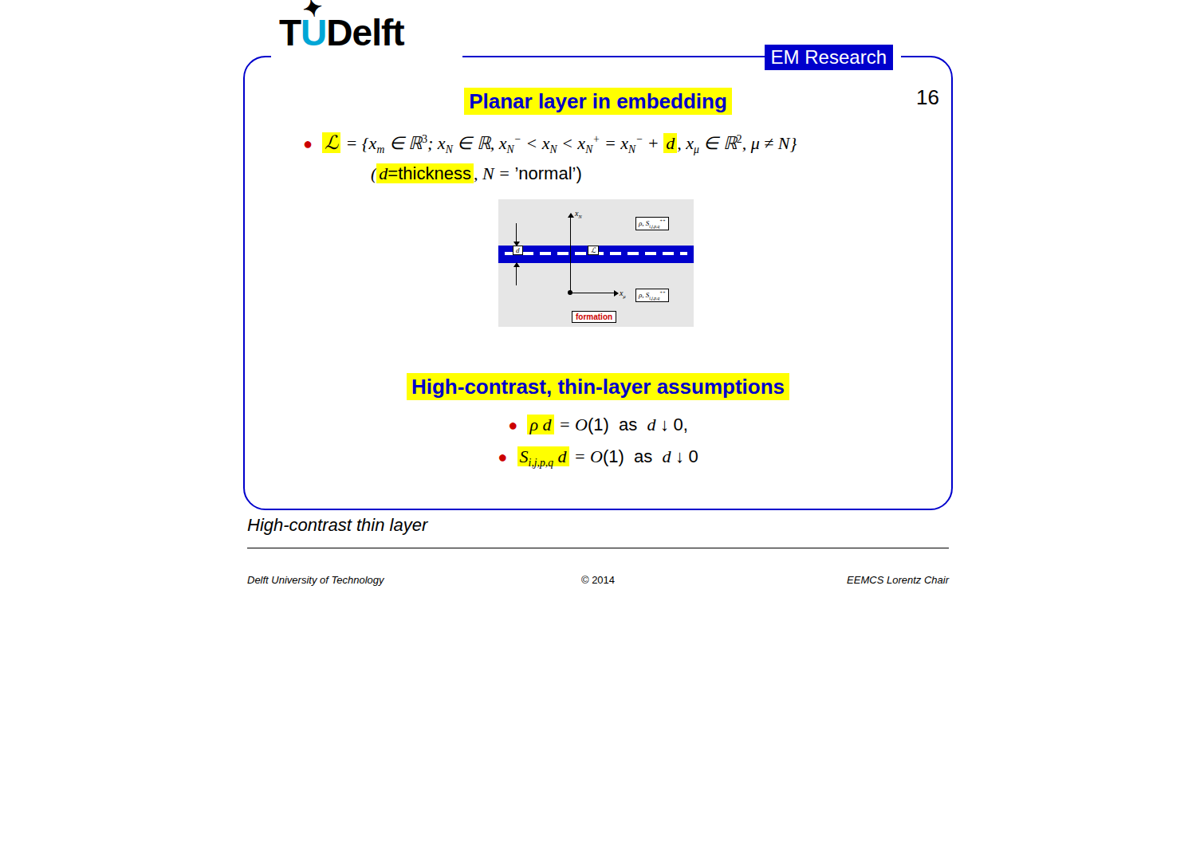✦TUDelft
EM Research
Planar layer in embedding
● ℒ = {xm ∈ ℝ3; xN ∈ ℝ, xN− < xN < xN+ = xN− + d, xμ ∈ ℝ2, μ ≠ N}
(d=thickness, N = ’normal’)
d
ℒ
xN
xμ
ρ, Si,j,p,q++
ρ, Si,j,p,q++
formation
High-contrast, thin-layer assumptions
● ρ d = O(1) as d ↓ 0,
● Si,j,p,q d = O(1) as d ↓ 0
16
High-contrast thin layer
Delft University of Technology © 2014 EEMCS Lorentz Chair